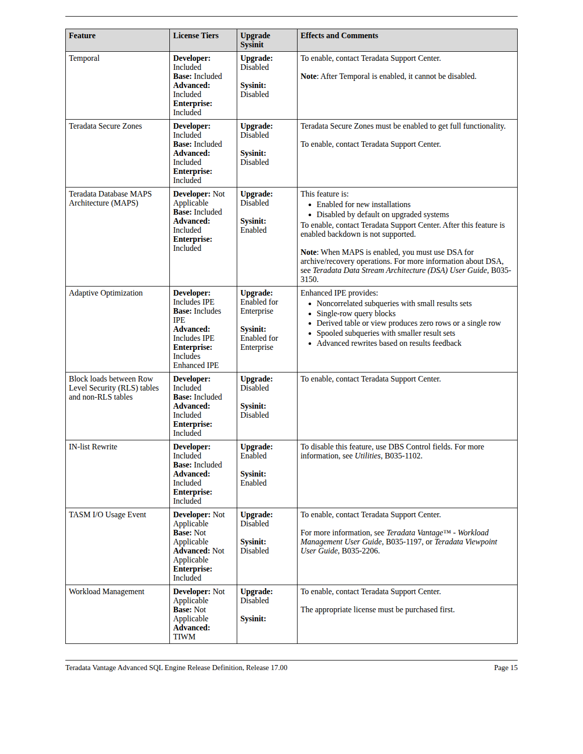| Feature | License Tiers | Upgrade Sysinit | Effects and Comments |
| --- | --- | --- | --- |
| Temporal | Developer: Included Base: Included Advanced: Included Enterprise: Included | Upgrade: Disabled Sysinit: Disabled | To enable, contact Teradata Support Center. Note : After Temporal is enabled, it cannot be disabled. |
| Teradata Secure Zones | Developer: Included Base: Included Advanced: Included Enterprise: Included | Upgrade: Disabled Sysinit: Disabled | Teradata Secure Zones must be enabled to get full functionality. To enable, contact Teradata Support Center. |
| Teradata Database MAPS Architecture (MAPS) | Developer: Not Applicable Base: Included Advanced: Included Enterprise: Included | Upgrade: Disabled Sysinit: Enabled | This feature is: Enabled for new installations Disabled by default on upgraded systems To enable, contact Teradata Support Center. After this feature is enabled backdown is not supported. Note : When MAPS is enabled, you must use DSA for archive/recovery operations. For more information about DSA, see Teradata Data Stream Architecture (DSA) User Guide , B035-3150. |
| Adaptive Optimization | Developer: Includes IPE Base: Includes IPE Advanced: Includes IPE Enterprise: Includes Enhanced IPE | Upgrade: Enabled for Enterprise Sysinit: Enabled for Enterprise | Enhanced IPE provides: Noncorrelated subqueries with small results sets Single-row query blocks Derived table or view produces zero rows or a single row Spooled subqueries with smaller result sets Advanced rewrites based on results feedback |
| Block loads between Row Level Security (RLS) tables and non-RLS tables | Developer: Included Base: Included Advanced: Included Enterprise: Included | Upgrade: Disabled Sysinit: Disabled | To enable, contact Teradata Support Center. |
| IN-list Rewrite | Developer: Included Base: Included Advanced: Included Enterprise: Included | Upgrade: Enabled Sysinit: Enabled | To disable this feature, use DBS Control fields. For more information, see Utilities , B035-1102. |
| TASM I/O Usage Event | Developer: Not Applicable Base: Not Applicable Advanced: Not Applicable Enterprise: Included | Upgrade: Disabled Sysinit: Disabled | To enable, contact Teradata Support Center. For more information, see Teradata Vantage™ - Workload Management User Guide , B035-1197, or Teradata Viewpoint User Guide , B035-2206. |
| Workload Management | Developer: Not Applicable Base: Not Applicable Advanced: TIWM | Upgrade: Disabled Sysinit: | To enable, contact Teradata Support Center. The appropriate license must be purchased first. |
Teradata Vantage Advanced SQL Engine Release Definition, Release 17.00 Page 15